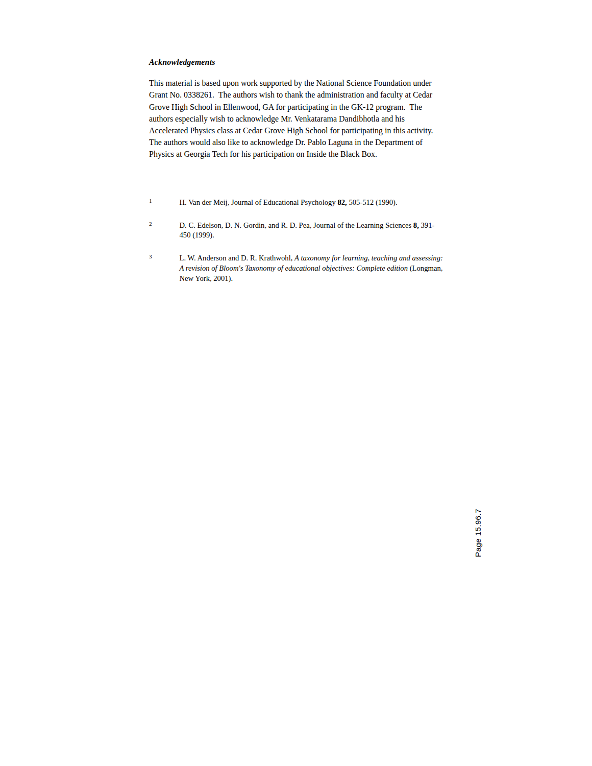Acknowledgements
This material is based upon work supported by the National Science Foundation under Grant No. 0338261. The authors wish to thank the administration and faculty at Cedar Grove High School in Ellenwood, GA for participating in the GK-12 program. The authors especially wish to acknowledge Mr. Venkatarama Dandibhotla and his Accelerated Physics class at Cedar Grove High School for participating in this activity. The authors would also like to acknowledge Dr. Pablo Laguna in the Department of Physics at Georgia Tech for his participation on Inside the Black Box.
1
H. Van der Meij, Journal of Educational Psychology 82, 505-512 (1990).
2
D. C. Edelson, D. N. Gordin, and R. D. Pea, Journal of the Learning Sciences 8, 391-450 (1999).
3
L. W. Anderson and D. R. Krathwohl, A taxonomy for learning, teaching and assessing: A revision of Bloom's Taxonomy of educational objectives: Complete edition (Longman, New York, 2001).
Page 15.96.7